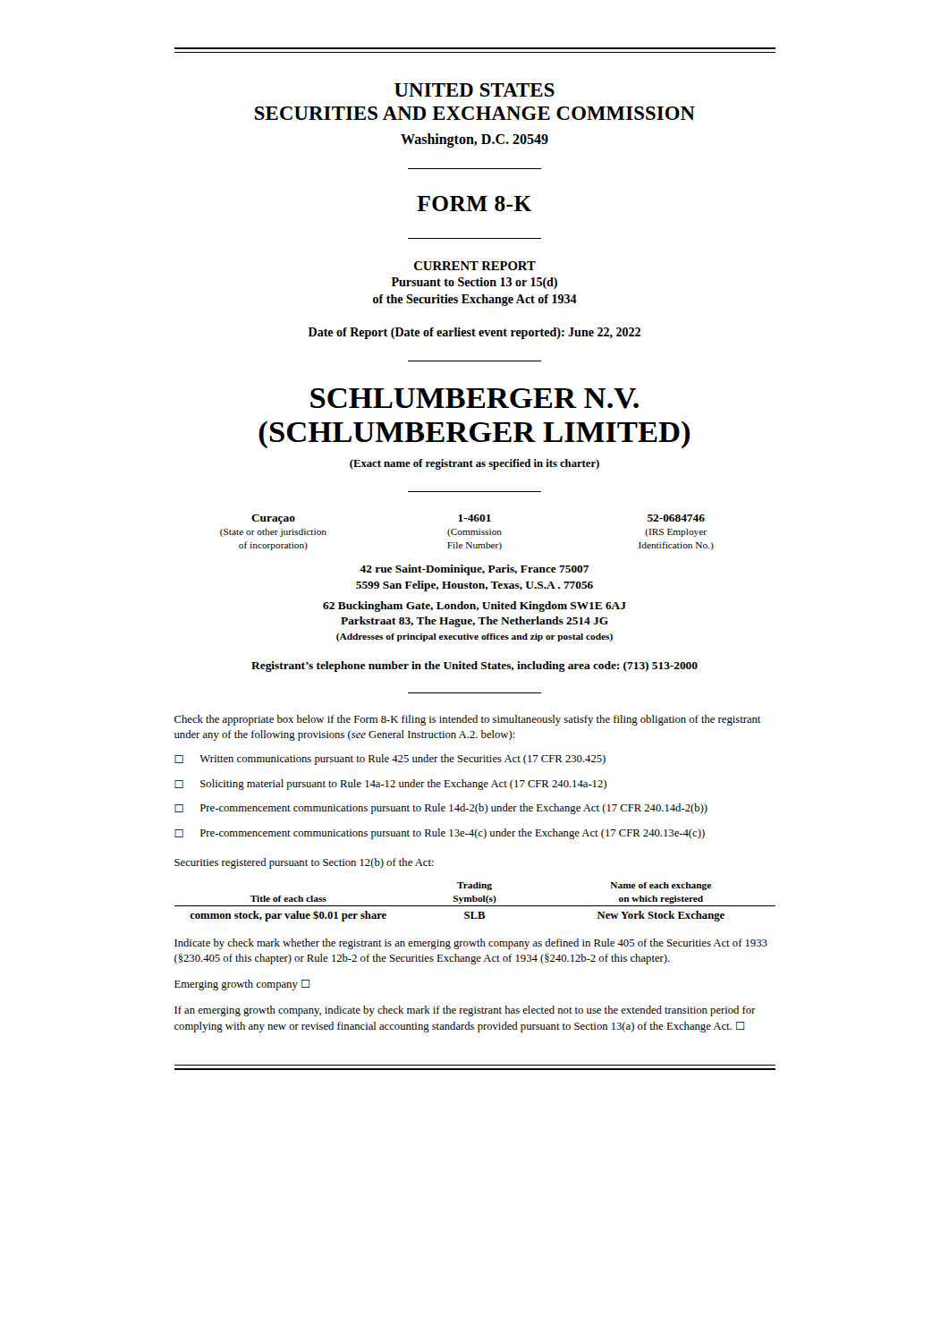UNITED STATES
SECURITIES AND EXCHANGE COMMISSION
Washington, D.C. 20549
FORM 8-K
CURRENT REPORT
Pursuant to Section 13 or 15(d)
of the Securities Exchange Act of 1934
Date of Report (Date of earliest event reported): June 22, 2022
SCHLUMBERGER N.V.
(SCHLUMBERGER LIMITED)
(Exact name of registrant as specified in its charter)
| Curaçao | 1-4601 | 52-0684746 |
| (State or other jurisdiction of incorporation) | (Commission File Number) | (IRS Employer Identification No.) |
42 rue Saint-Dominique, Paris, France 75007
5599 San Felipe, Houston, Texas, U.S.A . 77056
62 Buckingham Gate, London, United Kingdom SW1E 6AJ
Parkstraat 83, The Hague, The Netherlands 2514 JG
(Addresses of principal executive offices and zip or postal codes)
Registrant’s telephone number in the United States, including area code: (713) 513-2000
Check the appropriate box below if the Form 8-K filing is intended to simultaneously satisfy the filing obligation of the registrant under any of the following provisions (see General Instruction A.2. below):
☐
Written communications pursuant to Rule 425 under the Securities Act (17 CFR 230.425)
☐
Soliciting material pursuant to Rule 14a-12 under the Exchange Act (17 CFR 240.14a-12)
☐
Pre-commencement communications pursuant to Rule 14d-2(b) under the Exchange Act (17 CFR 240.14d-2(b))
☐
Pre-commencement communications pursuant to Rule 13e-4(c) under the Exchange Act (17 CFR 240.13e-4(c))
Securities registered pursuant to Section 12(b) of the Act:
| | Trading | Name of each exchange |
| --- | --- | --- |
| Title of each class | Symbol(s) | on which registered |
| common stock, par value $0.01 per share | SLB | New York Stock Exchange |
Indicate by check mark whether the registrant is an emerging growth company as defined in Rule 405 of the Securities Act of 1933 (§230.405 of this chapter) or Rule 12b-2 of the Securities Exchange Act of 1934 (§240.12b-2 of this chapter).
Emerging growth company ☐
If an emerging growth company, indicate by check mark if the registrant has elected not to use the extended transition period for complying with any new or revised financial accounting standards provided pursuant to Section 13(a) of the Exchange Act. ☐